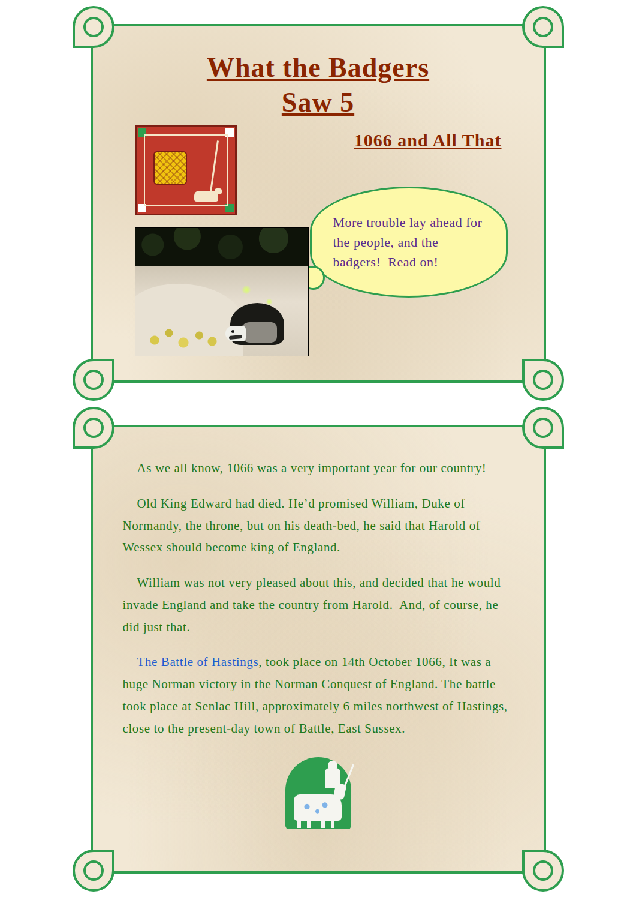What the Badgers
Saw 5
1066 and All That
More trouble lay ahead for the people, and the badgers! Read on!
As we all know, 1066 was a very important year for our country!
Old King Edward had died. He’d promised William, Duke of Normandy, the throne, but on his death-bed, he said that Harold of Wessex should become king of England.
William was not very pleased about this, and decided that he would invade England and take the country from Harold. And, of course, he did just that.
The Battle of Hastings, took place on 14th October 1066, It was a huge Norman victory in the Norman Conquest of England. The battle took place at Senlac Hill, approximately 6 miles northwest of Hastings, close to the present-day town of Battle, East Sussex.